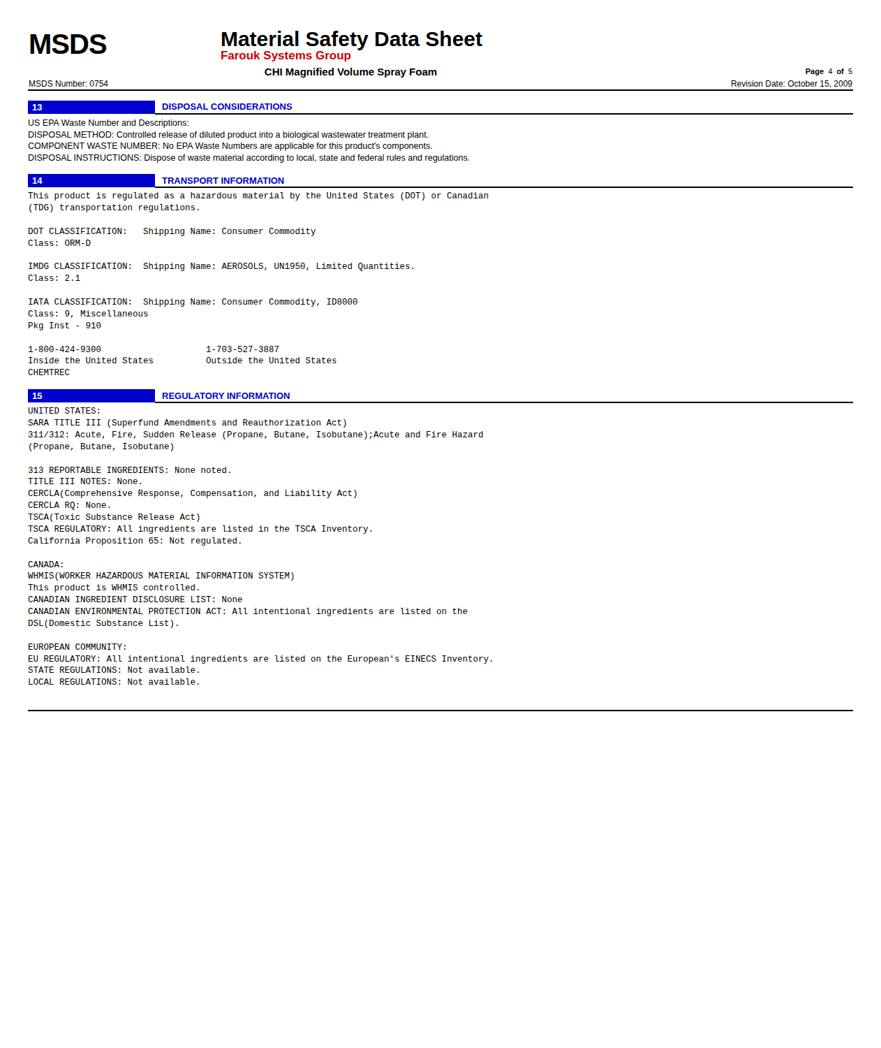| MSDS | Material Safety Data Sheet Farouk Systems Group |
| CHI Magnified Volume Spray Foam | Page 4 of 5 |
| MSDS Number: 0754 | Revision Date: October 15, 2009 |
| 13 | DISPOSAL CONSIDERATIONS |
US EPA Waste Number and Descriptions:
DISPOSAL METHOD: Controlled release of diluted product into a biological wastewater treatment plant.
COMPONENT WASTE NUMBER: No EPA Waste Numbers are applicable for this product's components.
DISPOSAL INSTRUCTIONS: Dispose of waste material according to local, state and federal rules and regulations.
| 14 | TRANSPORT INFORMATION |
This product is regulated as a hazardous material by the United States (DOT) or Canadian
(TDG) transportation regulations.

DOT CLASSIFICATION:   Shipping Name: Consumer Commodity
Class: ORM-D

IMDG CLASSIFICATION:  Shipping Name: AEROSOLS, UN1950, Limited Quantities.
Class: 2.1

IATA CLASSIFICATION:  Shipping Name: Consumer Commodity, ID8000
Class: 9, Miscellaneous
Pkg Inst - 910

1-800-424-9300                    1-703-527-3887
Inside the United States          Outside the United States
CHEMTREC
| 15 | REGULATORY INFORMATION |
UNITED STATES:
SARA TITLE III (Superfund Amendments and Reauthorization Act)
311/312: Acute, Fire, Sudden Release (Propane, Butane, Isobutane);Acute and Fire Hazard
(Propane, Butane, Isobutane)

313 REPORTABLE INGREDIENTS: None noted.
TITLE III NOTES: None.
CERCLA(Comprehensive Response, Compensation, and Liability Act)
CERCLA RQ: None.
TSCA(Toxic Substance Release Act)
TSCA REGULATORY: All ingredients are listed in the TSCA Inventory.
California Proposition 65: Not regulated.

CANADA:
WHMIS(WORKER HAZARDOUS MATERIAL INFORMATION SYSTEM)
This product is WHMIS controlled.
CANADIAN INGREDIENT DISCLOSURE LIST: None
CANADIAN ENVIRONMENTAL PROTECTION ACT: All intentional ingredients are listed on the
DSL(Domestic Substance List).

EUROPEAN COMMUNITY:
EU REGULATORY: All intentional ingredients are listed on the European's EINECS Inventory.
STATE REGULATIONS: Not available.
LOCAL REGULATIONS: Not available.